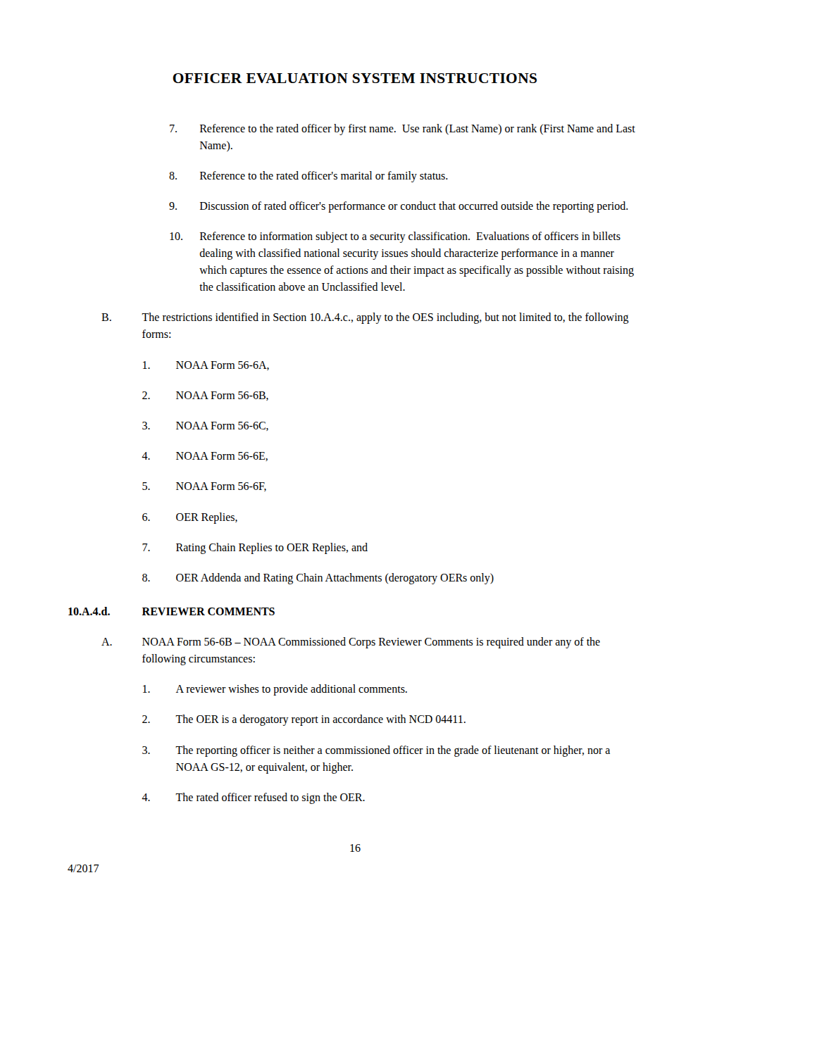OFFICER EVALUATION SYSTEM INSTRUCTIONS
7. Reference to the rated officer by first name. Use rank (Last Name) or rank (First Name and Last Name).
8. Reference to the rated officer's marital or family status.
9. Discussion of rated officer's performance or conduct that occurred outside the reporting period.
10. Reference to information subject to a security classification. Evaluations of officers in billets dealing with classified national security issues should characterize performance in a manner which captures the essence of actions and their impact as specifically as possible without raising the classification above an Unclassified level.
B. The restrictions identified in Section 10.A.4.c., apply to the OES including, but not limited to, the following forms:
1. NOAA Form 56-6A,
2. NOAA Form 56-6B,
3. NOAA Form 56-6C,
4. NOAA Form 56-6E,
5. NOAA Form 56-6F,
6. OER Replies,
7. Rating Chain Replies to OER Replies, and
8. OER Addenda and Rating Chain Attachments (derogatory OERs only)
10.A.4.d. REVIEWER COMMENTS
A. NOAA Form 56-6B – NOAA Commissioned Corps Reviewer Comments is required under any of the following circumstances:
1. A reviewer wishes to provide additional comments.
2. The OER is a derogatory report in accordance with NCD 04411.
3. The reporting officer is neither a commissioned officer in the grade of lieutenant or higher, nor a NOAA GS-12, or equivalent, or higher.
4. The rated officer refused to sign the OER.
16
4/2017